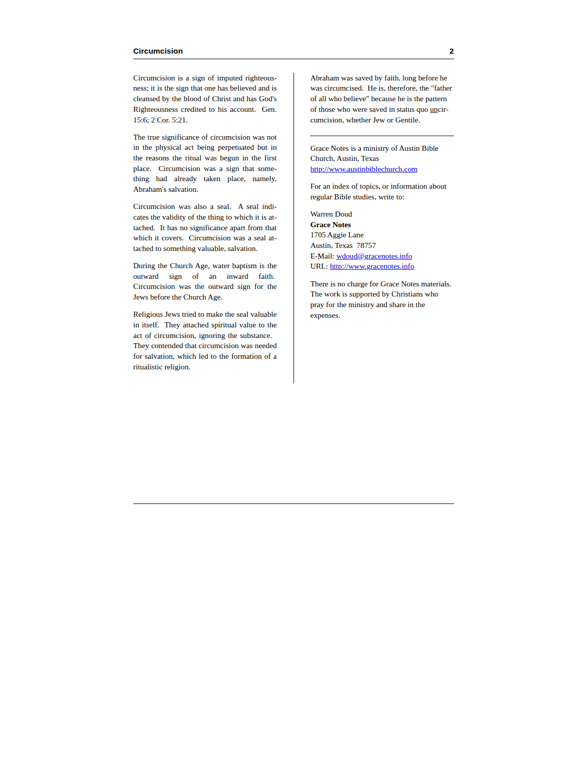Circumcision 2
Circumcision is a sign of imputed righteousness; it is the sign that one has believed and is cleansed by the blood of Christ and has God's Righteousness credited to his account. Gen. 15:6; 2 Cor. 5:21.
The true significance of circumcision was not in the physical act being perpetuated but in the reasons the ritual was begun in the first place. Circumcision was a sign that something had already taken place, namely, Abraham's salvation.
Circumcision was also a seal. A seal indicates the validity of the thing to which it is attached. It has no significance apart from that which it covers. Circumcision was a seal attached to something valuable, salvation.
During the Church Age, water baptism is the outward sign of an inward faith. Circumcision was the outward sign for the Jews before the Church Age.
Religious Jews tried to make the seal valuable in itself. They attached spiritual value to the act of circumcision, ignoring the substance. They contended that circumcision was needed for salvation, which led to the formation of a ritualistic religion.
Abraham was saved by faith, long before he was circumcised. He is, therefore, the "father of all who believe" because he is the pattern of those who were saved in status quo uncircumcision, whether Jew or Gentile.
Grace Notes is a ministry of Austin Bible Church, Austin, Texas
http://www.austinbiblechurch.com
For an index of topics, or information about regular Bible studies, write to:
Warren Doud
Grace Notes
1705 Aggie Lane
Austin, Texas 78757
E-Mail: wdoud@gracenotes.info
URL: http://www.gracenotes.info
There is no charge for Grace Notes materials. The work is supported by Christians who pray for the ministry and share in the expenses.